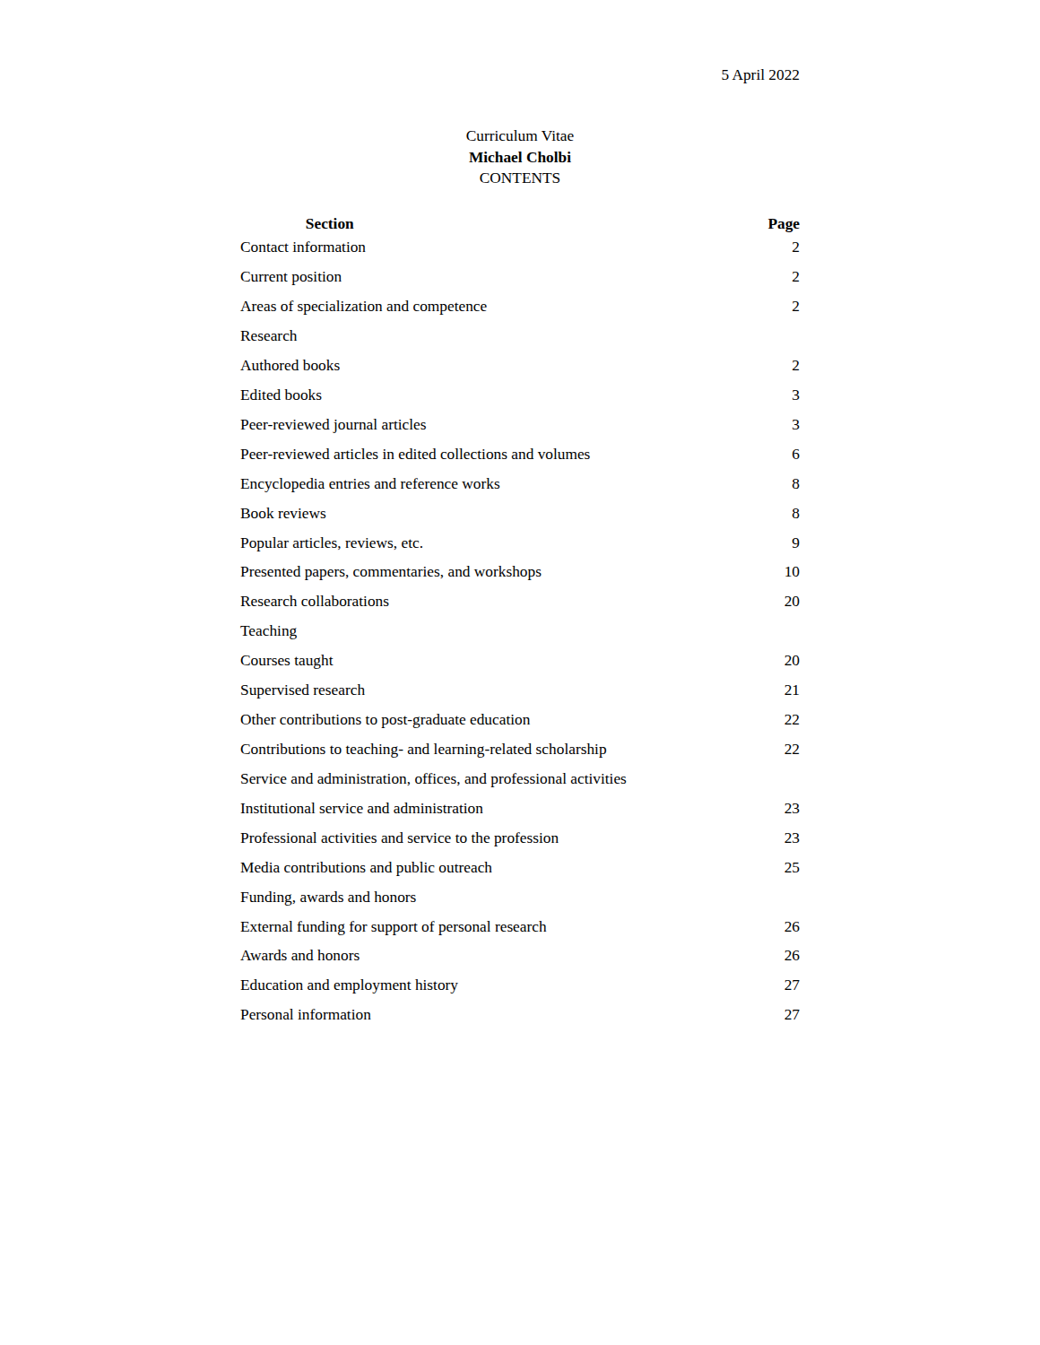5 April 2022
Curriculum Vitae Michael Cholbi CONTENTS
| Section | Page |
| --- | --- |
| Contact information | 2 |
| Current position | 2 |
| Areas of specialization and competence | 2 |
| Research | |
| Authored books | 2 |
| Edited books | 3 |
| Peer-reviewed journal articles | 3 |
| Peer-reviewed articles in edited collections and volumes | 6 |
| Encyclopedia entries and reference works | 8 |
| Book reviews | 8 |
| Popular articles, reviews, etc. | 9 |
| Presented papers, commentaries, and workshops | 10 |
| Research collaborations | 20 |
| Teaching | |
| Courses taught | 20 |
| Supervised research | 21 |
| Other contributions to post-graduate education | 22 |
| Contributions to teaching- and learning-related scholarship | 22 |
| Service and administration, offices, and professional activities | |
| Institutional service and administration | 23 |
| Professional activities and service to the profession | 23 |
| Media contributions and public outreach | 25 |
| Funding, awards and honors | |
| External funding for support of personal research | 26 |
| Awards and honors | 26 |
| Education and employment history | 27 |
| Personal information | 27 |